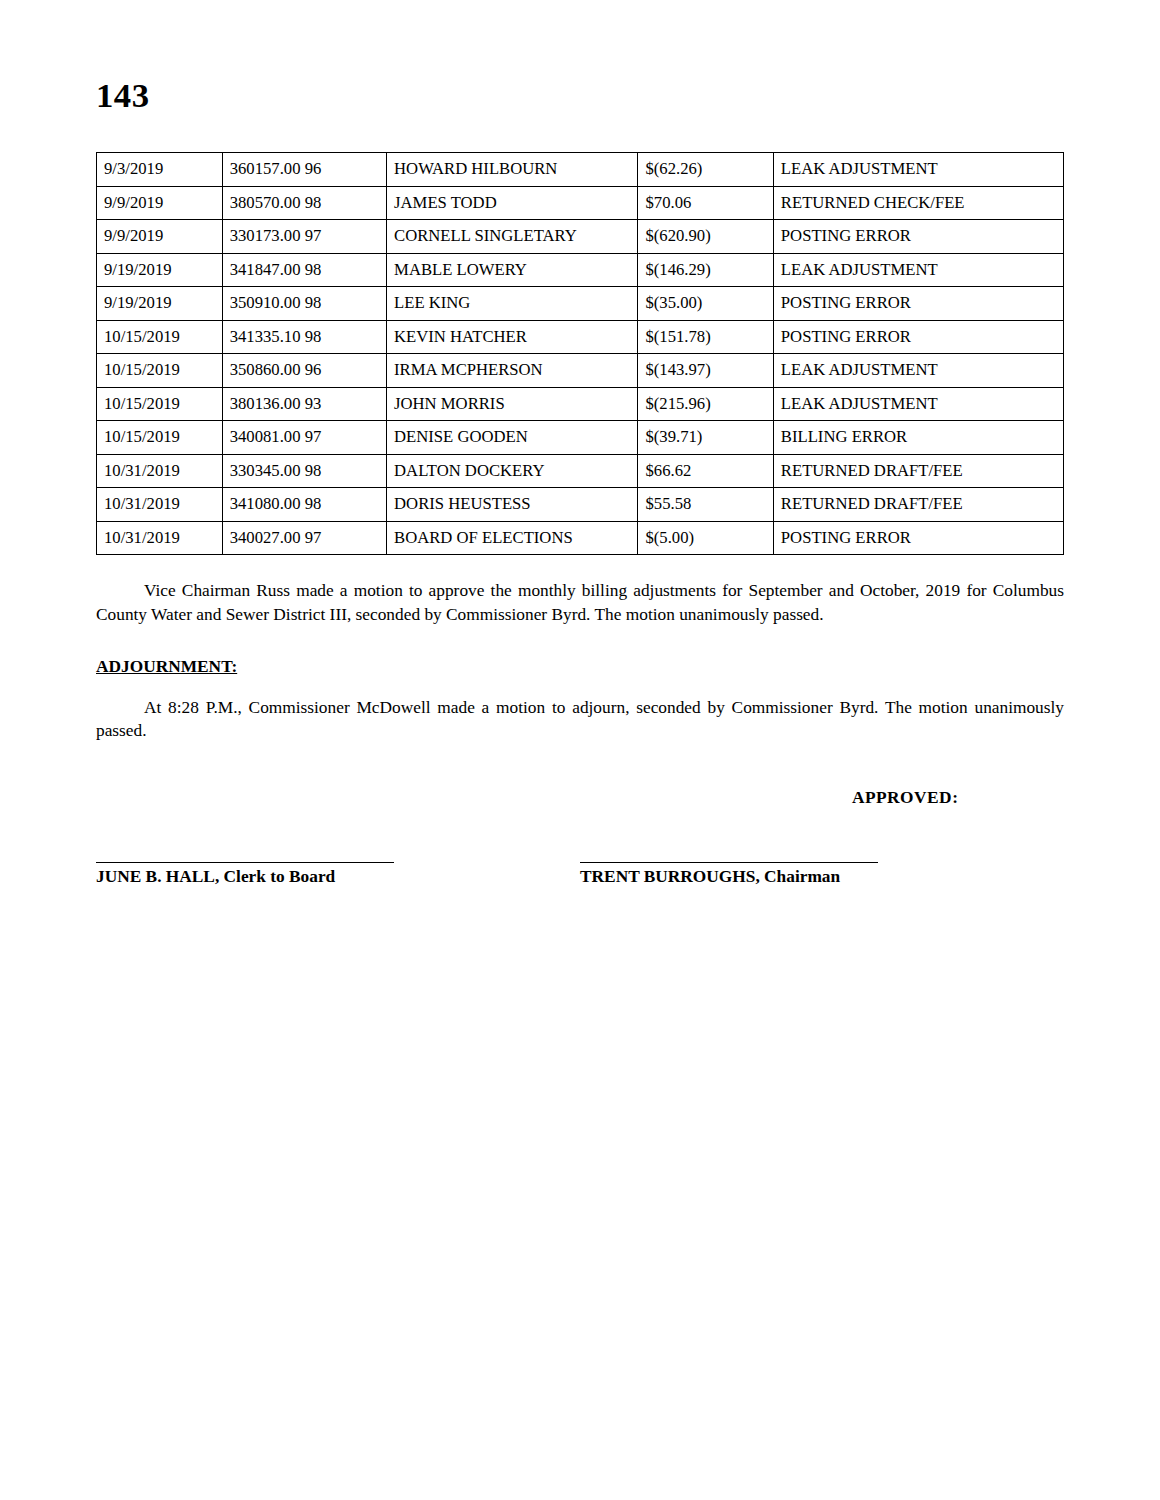143
| 9/3/2019 | 360157.00 96 | HOWARD HILBOURN | $(62.26) | LEAK ADJUSTMENT |
| 9/9/2019 | 380570.00 98 | JAMES TODD | $70.06 | RETURNED CHECK/FEE |
| 9/9/2019 | 330173.00 97 | CORNELL SINGLETARY | $(620.90) | POSTING ERROR |
| 9/19/2019 | 341847.00 98 | MABLE LOWERY | $(146.29) | LEAK ADJUSTMENT |
| 9/19/2019 | 350910.00 98 | LEE KING | $(35.00) | POSTING ERROR |
| 10/15/2019 | 341335.10 98 | KEVIN HATCHER | $(151.78) | POSTING ERROR |
| 10/15/2019 | 350860.00 96 | IRMA MCPHERSON | $(143.97) | LEAK ADJUSTMENT |
| 10/15/2019 | 380136.00 93 | JOHN MORRIS | $(215.96) | LEAK ADJUSTMENT |
| 10/15/2019 | 340081.00 97 | DENISE GOODEN | $(39.71) | BILLING ERROR |
| 10/31/2019 | 330345.00 98 | DALTON DOCKERY | $66.62 | RETURNED DRAFT/FEE |
| 10/31/2019 | 341080.00 98 | DORIS HEUSTESS | $55.58 | RETURNED DRAFT/FEE |
| 10/31/2019 | 340027.00 97 | BOARD OF ELECTIONS | $(5.00) | POSTING ERROR |
Vice Chairman Russ made a motion to approve the monthly billing adjustments for September and October, 2019 for Columbus County Water and Sewer District III, seconded by Commissioner Byrd. The motion unanimously passed.
ADJOURNMENT:
At 8:28 P.M., Commissioner McDowell made a motion to adjourn, seconded by Commissioner Byrd. The motion unanimously passed.
APPROVED:
| JUNE B. HALL, Clerk to Board | TRENT BURROUGHS, Chairman |